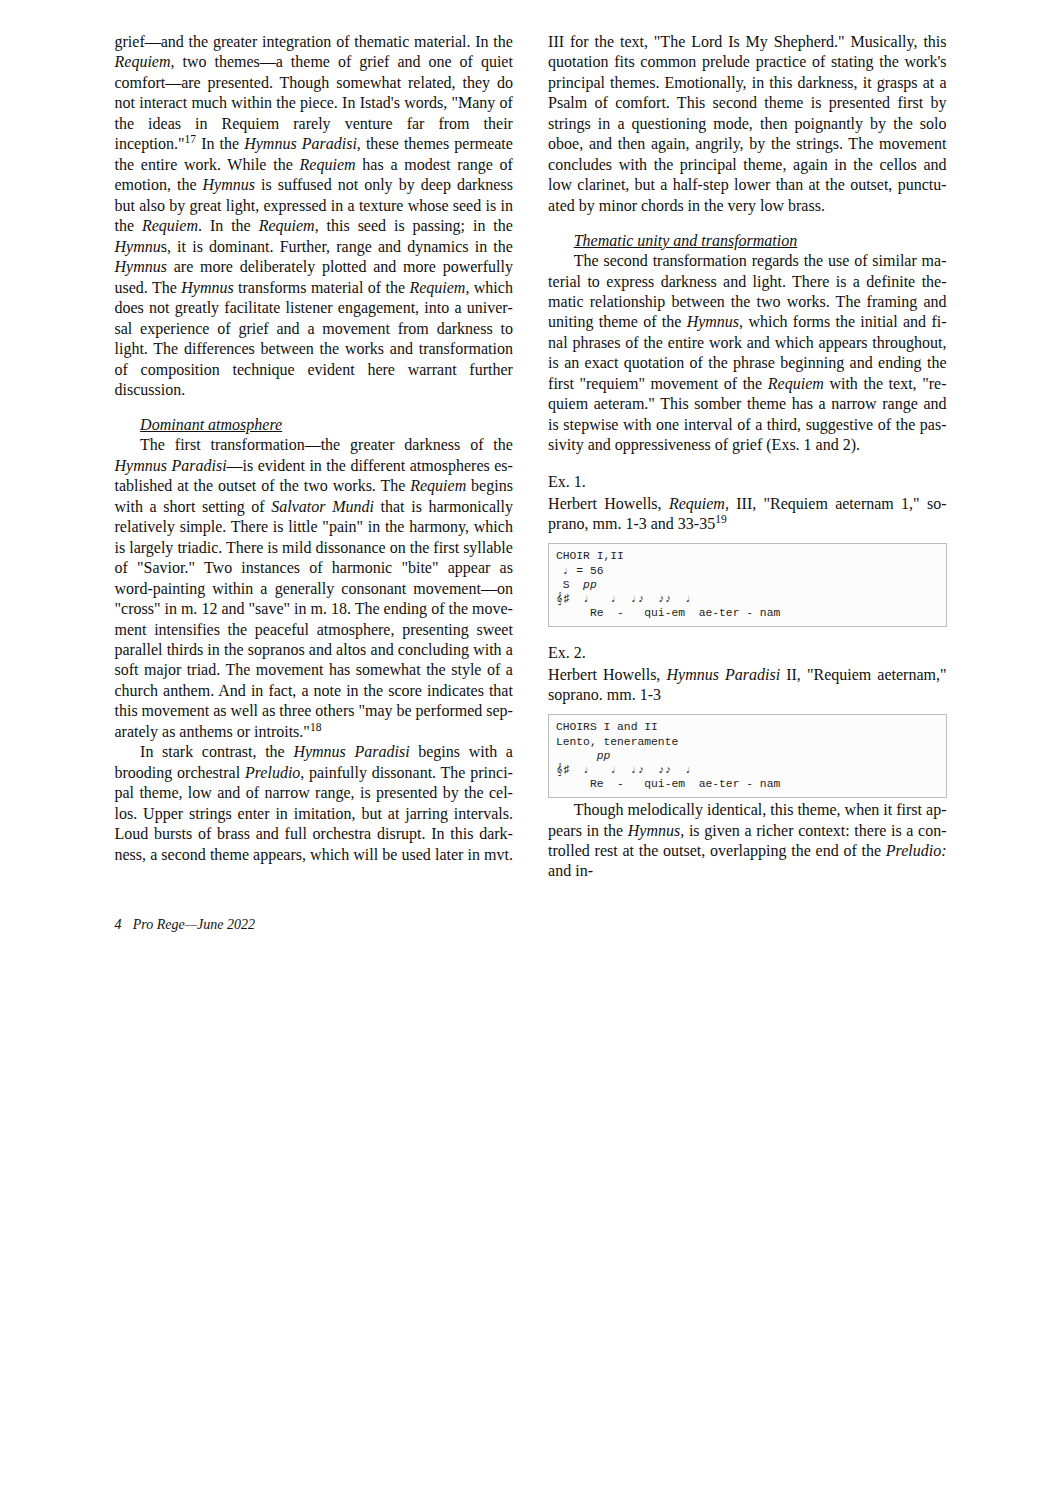grief—and the greater integration of thematic material. In the Requiem, two themes—a theme of grief and one of quiet comfort—are presented. Though somewhat related, they do not interact much within the piece. In Istad's words, "Many of the ideas in Requiem rarely venture far from their inception."17 In the Hymnus Paradisi, these themes permeate the entire work. While the Requiem has a modest range of emotion, the Hymnus is suffused not only by deep darkness but also by great light, expressed in a texture whose seed is in the Requiem. In the Requiem, this seed is passing; in the Hymnus, it is dominant. Further, range and dynamics in the Hymnus are more deliberately plotted and more powerfully used. The Hymnus transforms material of the Requiem, which does not greatly facilitate listener engagement, into a universal experience of grief and a movement from darkness to light. The differences between the works and transformation of composition technique evident here warrant further discussion.
Dominant atmosphere
The first transformation—the greater darkness of the Hymnus Paradisi—is evident in the different atmospheres established at the outset of the two works. The Requiem begins with a short setting of Salvator Mundi that is harmonically relatively simple. There is little "pain" in the harmony, which is largely triadic. There is mild dissonance on the first syllable of "Savior." Two instances of harmonic "bite" appear as word-painting within a generally consonant movement—on "cross" in m. 12 and "save" in m. 18. The ending of the movement intensifies the peaceful atmosphere, presenting sweet parallel thirds in the sopranos and altos and concluding with a soft major triad. The movement has somewhat the style of a church anthem. And in fact, a note in the score indicates that this movement as well as three others "may be performed separately as anthems or introits."18
In stark contrast, the Hymnus Paradisi begins with a brooding orchestral Preludio, painfully dissonant. The principal theme, low and of narrow range, is presented by the cellos. Upper strings enter in imitation, but at jarring intervals. Loud bursts of brass and full orchestra disrupt. In this darkness, a second theme appears, which will be used later in mvt. III for the text, "The Lord Is My Shepherd." Musically, this quotation fits common prelude practice of stating the work's principal themes. Emotionally, in this darkness, it grasps at a Psalm of comfort. This second theme is presented first by strings in a questioning mode, then poignantly by the solo oboe, and then again, angrily, by the strings. The movement concludes with the principal theme, again in the cellos and low clarinet, but a half-step lower than at the outset, punctuated by minor chords in the very low brass.
Thematic unity and transformation
The second transformation regards the use of similar material to express darkness and light. There is a definite thematic relationship between the two works. The framing and uniting theme of the Hymnus, which forms the initial and final phrases of the entire work and which appears throughout, is an exact quotation of the phrase beginning and ending the first "requiem" movement of the Requiem with the text, "requiem aeteram." This somber theme has a narrow range and is stepwise with one interval of a third, suggestive of the passivity and oppressiveness of grief (Exs. 1 and 2).
Ex. 1.
Herbert Howells, Requiem, III, "Requiem aeternam 1," soprano, mm. 1-3 and 33-3519
CHOIR I,II ♩ = 56 S pp 𝄞♯ ♩ ♩ ♩♪ ♪♪ ♩ Re - qui-em ae-ter - nam
Ex. 2.
Herbert Howells, Hymnus Paradisi II, "Requiem aeternam," soprano. mm. 1-3
CHOIRS I and II Lento, teneramente pp 𝄞♯ ♩ ♩ ♩♪ ♪♪ ♩ Re - qui-em ae-ter - nam
Though melodically identical, this theme, when it first appears in the Hymnus, is given a richer context: there is a controlled rest at the outset, overlapping the end of the Preludio: and in-
4 Pro Rege—June 2022